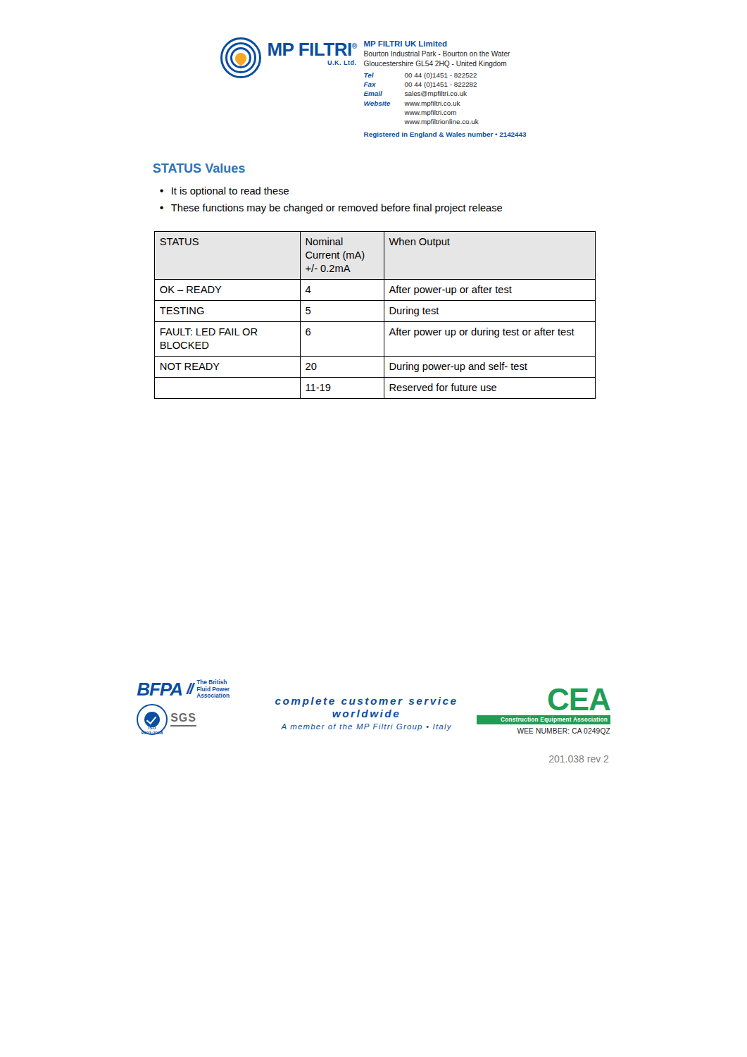MP FILTRI®
U.K. Ltd.
MP FILTRI UK Limited
Bourton Industrial Park - Bourton on the Water
Gloucestershire GL54 2HQ - United Kingdom
| Tel | 00 44 (0)1451 - 822522 |
| Fax | 00 44 (0)1451 - 822282 |
| Email | sales@mpfiltri.co.uk |
| Website | www.mpfiltri.co.uk |
| | www.mpfiltri.com |
| | www.mpfiltrionline.co.uk |
Registered in England & Wales number • 2142443
STATUS Values
It is optional to read these
These functions may be changed or removed before final project release
| STATUS | Nominal Current (mA) +/- 0.2mA | When Output |
| --- | --- | --- |
| OK – READY | 4 | After power-up or after test |
| TESTING | 5 | During test |
| FAULT: LED FAIL OR BLOCKED | 6 | After power up or during test or after test |
| NOT READY | 20 | During power-up and self- test |
| | 11-19 | Reserved for future use |
BFPA
//
The British
Fluid Power
Association
ISO 9001:2008
SGS
complete customer service worldwide
A member of the MP Filtri Group • Italy
CEA
Construction Equipment Association
WEE NUMBER: CA 0249QZ
201.038 rev 2